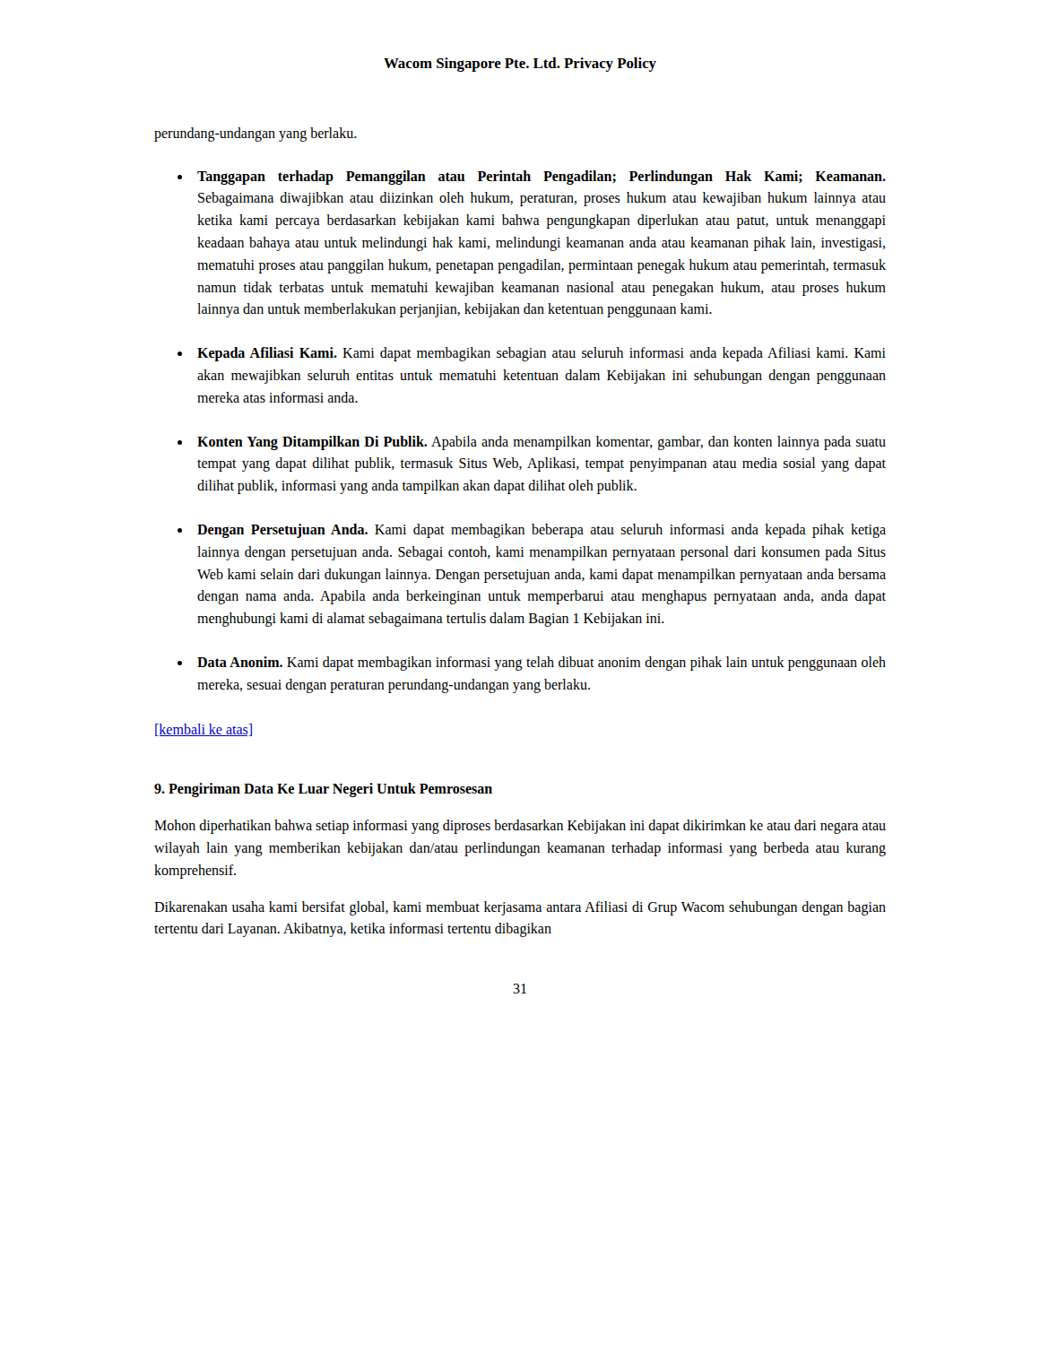Wacom Singapore Pte. Ltd. Privacy Policy
perundang-undangan yang berlaku.
Tanggapan terhadap Pemanggilan atau Perintah Pengadilan; Perlindungan Hak Kami; Keamanan. Sebagaimana diwajibkan atau diizinkan oleh hukum, peraturan, proses hukum atau kewajiban hukum lainnya atau ketika kami percaya berdasarkan kebijakan kami bahwa pengungkapan diperlukan atau patut, untuk menanggapi keadaan bahaya atau untuk melindungi hak kami, melindungi keamanan anda atau keamanan pihak lain, investigasi, mematuhi proses atau panggilan hukum, penetapan pengadilan, permintaan penegak hukum atau pemerintah, termasuk namun tidak terbatas untuk mematuhi kewajiban keamanan nasional atau penegakan hukum, atau proses hukum lainnya dan untuk memberlakukan perjanjian, kebijakan dan ketentuan penggunaan kami.
Kepada Afiliasi Kami. Kami dapat membagikan sebagian atau seluruh informasi anda kepada Afiliasi kami. Kami akan mewajibkan seluruh entitas untuk mematuhi ketentuan dalam Kebijakan ini sehubungan dengan penggunaan mereka atas informasi anda.
Konten Yang Ditampilkan Di Publik. Apabila anda menampilkan komentar, gambar, dan konten lainnya pada suatu tempat yang dapat dilihat publik, termasuk Situs Web, Aplikasi, tempat penyimpanan atau media sosial yang dapat dilihat publik, informasi yang anda tampilkan akan dapat dilihat oleh publik.
Dengan Persetujuan Anda. Kami dapat membagikan beberapa atau seluruh informasi anda kepada pihak ketiga lainnya dengan persetujuan anda. Sebagai contoh, kami menampilkan pernyataan personal dari konsumen pada Situs Web kami selain dari dukungan lainnya. Dengan persetujuan anda, kami dapat menampilkan pernyataan anda bersama dengan nama anda. Apabila anda berkeinginan untuk memperbarui atau menghapus pernyataan anda, anda dapat menghubungi kami di alamat sebagaimana tertulis dalam Bagian 1 Kebijakan ini.
Data Anonim. Kami dapat membagikan informasi yang telah dibuat anonim dengan pihak lain untuk penggunaan oleh mereka, sesuai dengan peraturan perundang-undangan yang berlaku.
[kembali ke atas]
9. Pengiriman Data Ke Luar Negeri Untuk Pemrosesan
Mohon diperhatikan bahwa setiap informasi yang diproses berdasarkan Kebijakan ini dapat dikirimkan ke atau dari negara atau wilayah lain yang memberikan kebijakan dan/atau perlindungan keamanan terhadap informasi yang berbeda atau kurang komprehensif.
Dikarenakan usaha kami bersifat global, kami membuat kerjasama antara Afiliasi di Grup Wacom sehubungan dengan bagian tertentu dari Layanan. Akibatnya, ketika informasi tertentu dibagikan
31